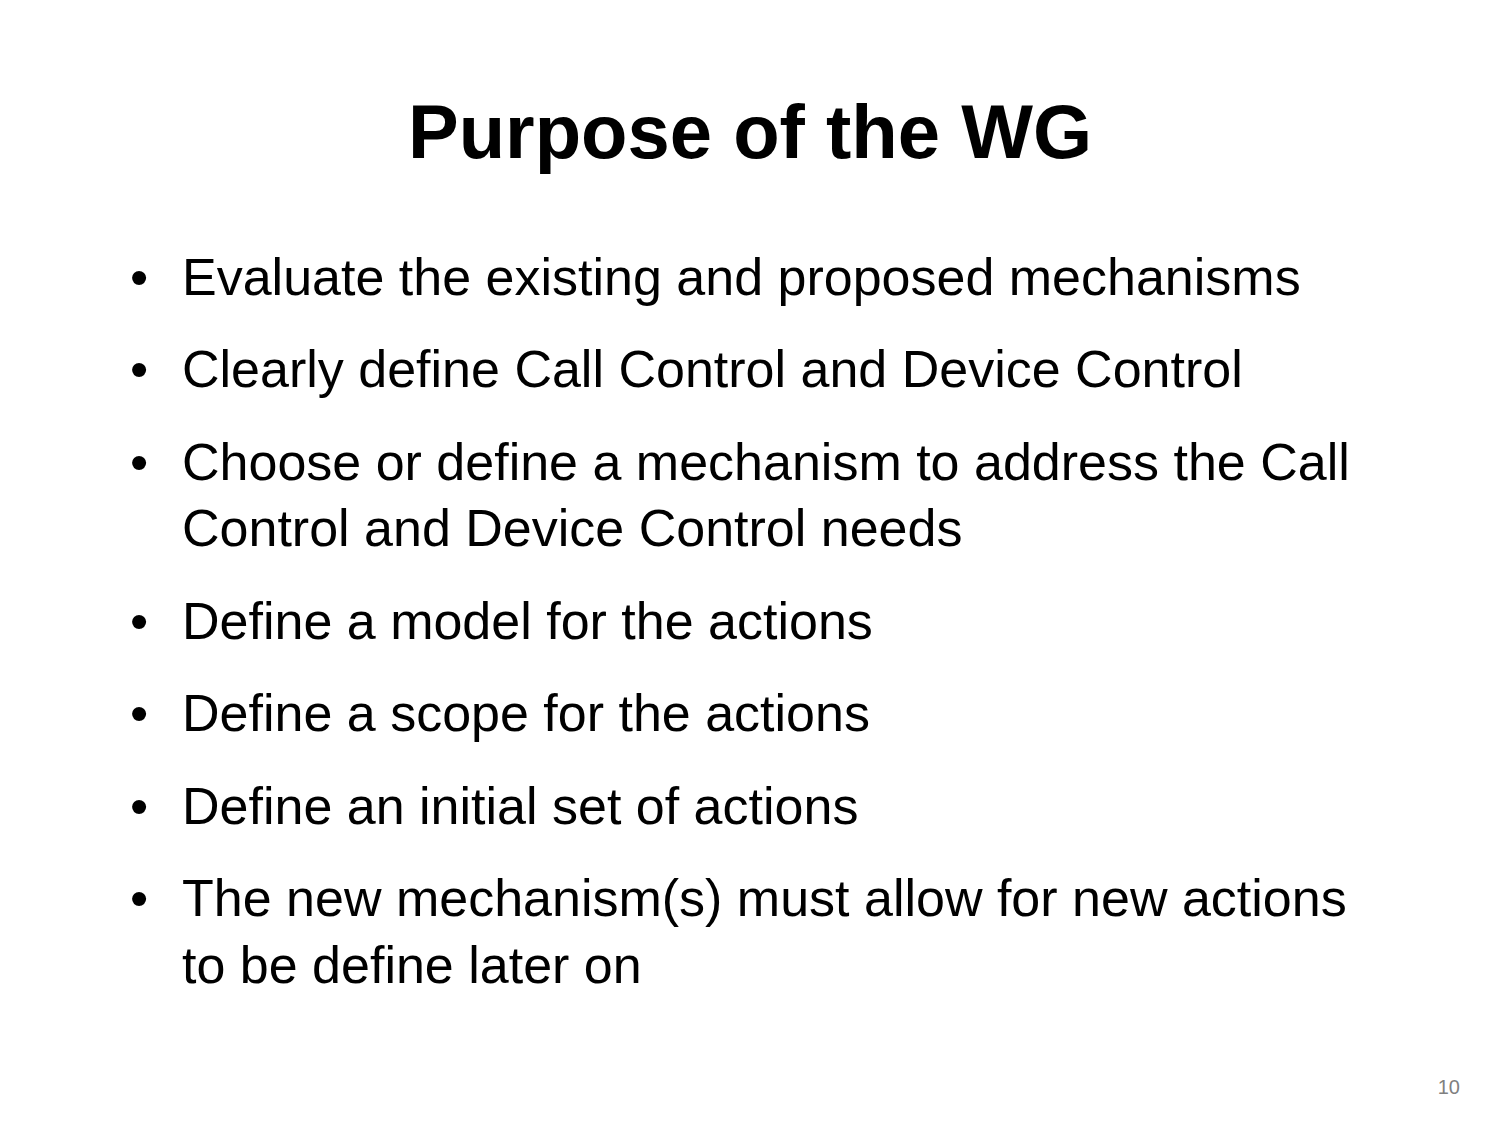Purpose of the WG
Evaluate the existing and proposed mechanisms
Clearly define Call Control and Device Control
Choose or define a mechanism to address the Call Control and Device Control needs
Define a model for the actions
Define a scope for the actions
Define an initial set of actions
The new mechanism(s) must allow for new actions to be define later on
10